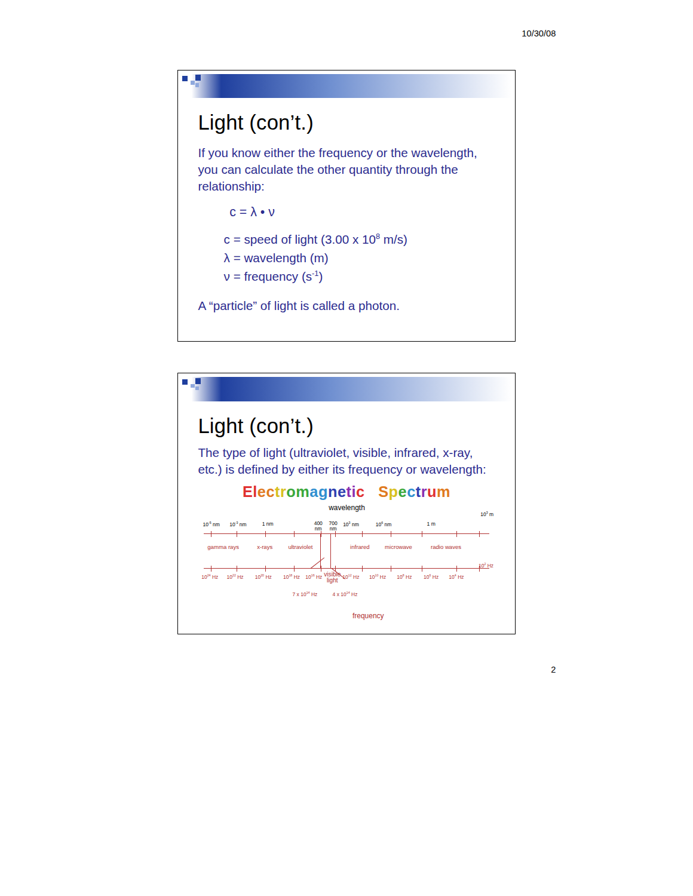10/30/08
Light (con’t.)
If you know either the frequency or the wavelength, you can calculate the other quantity through the relationship:
c = λ • ν
c = speed of light (3.00 x 108 m/s)
λ = wavelength (m)
ν = frequency (s-1)
A “particle” of light is called a photon.
Light (con’t.)
The type of light (ultraviolet, visible, infrared, x-ray, etc.) is defined by either its frequency or wavelength:
Electromagnetic Spectrum
wavelength
103 m
10-5 nm
10-3 nm
1 nm
400
nm
700
nm
103 nm
106 nm
1 m
gamma rays
x-rays
ultraviolet
infrared
microwave
radio waves
102 Hz
1024 Hz
1022 Hz
1020 Hz
1018 Hz
1016 Hz
1012 Hz
1010 Hz
108 Hz
106 Hz
104 Hz
visible
light
7 x 1014 Hz
4 x 1014 Hz
frequency
2